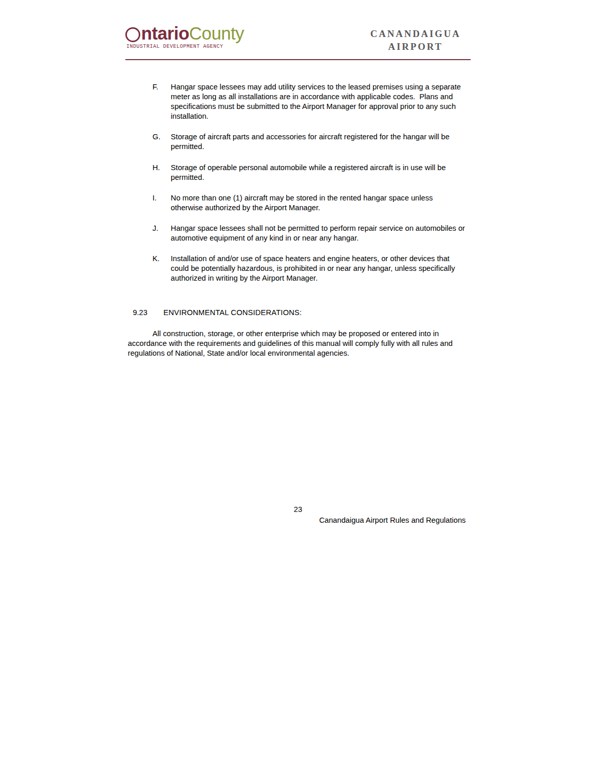ntario County
INDUSTRIAL DEVELOPMENT AGENCY
CANANDAIGUA
AIRPORT
F. Hangar space lessees may add utility services to the leased premises using a separate meter as long as all installations are in accordance with applicable codes. Plans and specifications must be submitted to the Airport Manager for approval prior to any such installation.
G. Storage of aircraft parts and accessories for aircraft registered for the hangar will be permitted.
H. Storage of operable personal automobile while a registered aircraft is in use will be permitted.
I. No more than one (1) aircraft may be stored in the rented hangar space unless otherwise authorized by the Airport Manager.
J. Hangar space lessees shall not be permitted to perform repair service on automobiles or automotive equipment of any kind in or near any hangar.
K. Installation of and/or use of space heaters and engine heaters, or other devices that could be potentially hazardous, is prohibited in or near any hangar, unless specifically authorized in writing by the Airport Manager.
9.23 ENVIRONMENTAL CONSIDERATIONS:
All construction, storage, or other enterprise which may be proposed or entered into in accordance with the requirements and guidelines of this manual will comply fully with all rules and regulations of National, State and/or local environmental agencies.
23
Canandaigua Airport Rules and Regulations